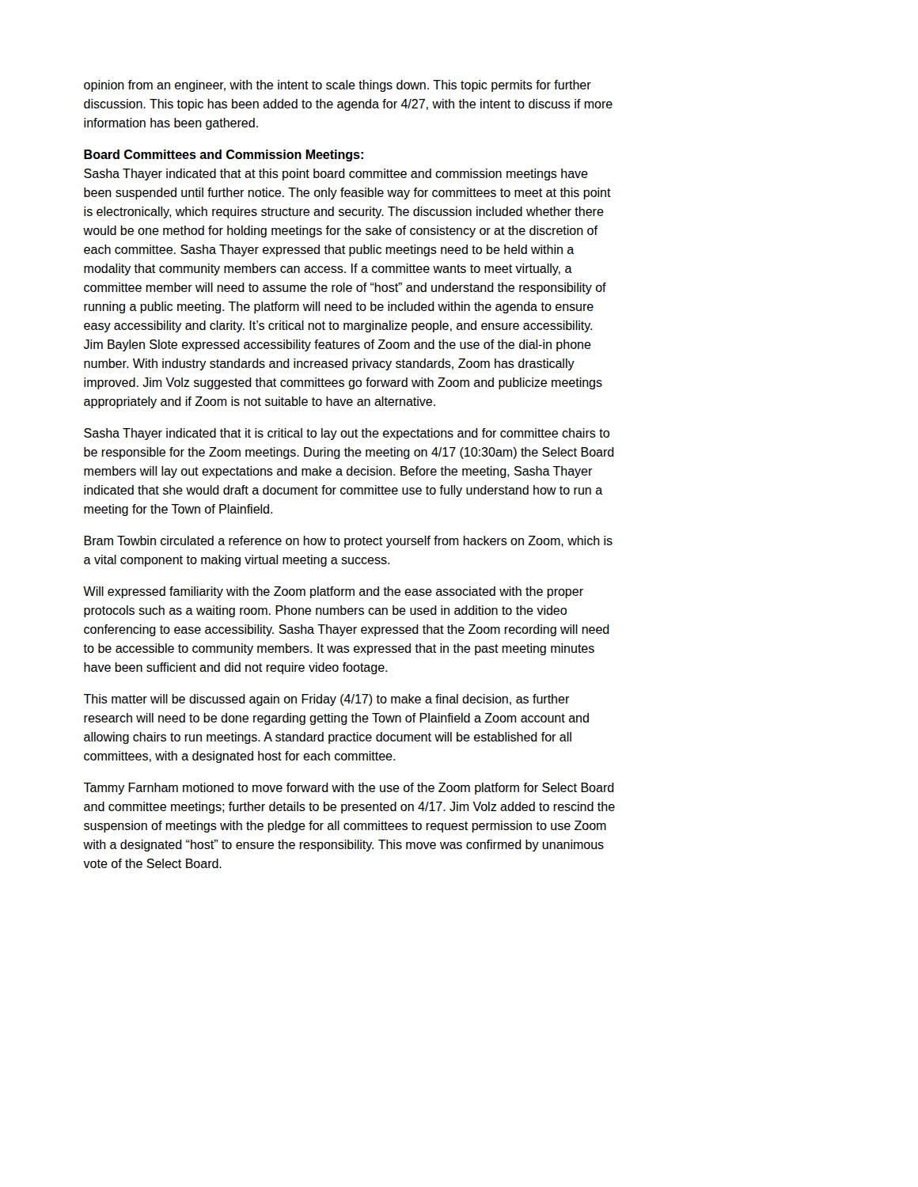opinion from an engineer, with the intent to scale things down. This topic permits for further discussion. This topic has been added to the agenda for 4/27, with the intent to discuss if more information has been gathered.
Board Committees and Commission Meetings:
Sasha Thayer indicated that at this point board committee and commission meetings have been suspended until further notice. The only feasible way for committees to meet at this point is electronically, which requires structure and security. The discussion included whether there would be one method for holding meetings for the sake of consistency or at the discretion of each committee. Sasha Thayer expressed that public meetings need to be held within a modality that community members can access. If a committee wants to meet virtually, a committee member will need to assume the role of “host” and understand the responsibility of running a public meeting. The platform will need to be included within the agenda to ensure easy accessibility and clarity. It’s critical not to marginalize people, and ensure accessibility. Jim Baylen Slote expressed accessibility features of Zoom and the use of the dial-in phone number. With industry standards and increased privacy standards, Zoom has drastically improved. Jim Volz suggested that committees go forward with Zoom and publicize meetings appropriately and if Zoom is not suitable to have an alternative.
Sasha Thayer indicated that it is critical to lay out the expectations and for committee chairs to be responsible for the Zoom meetings. During the meeting on 4/17 (10:30am) the Select Board members will lay out expectations and make a decision. Before the meeting, Sasha Thayer indicated that she would draft a document for committee use to fully understand how to run a meeting for the Town of Plainfield.
Bram Towbin circulated a reference on how to protect yourself from hackers on Zoom, which is a vital component to making virtual meeting a success.
Will expressed familiarity with the Zoom platform and the ease associated with the proper protocols such as a waiting room. Phone numbers can be used in addition to the video conferencing to ease accessibility. Sasha Thayer expressed that the Zoom recording will need to be accessible to community members. It was expressed that in the past meeting minutes have been sufficient and did not require video footage.
This matter will be discussed again on Friday (4/17) to make a final decision, as further research will need to be done regarding getting the Town of Plainfield a Zoom account and allowing chairs to run meetings. A standard practice document will be established for all committees, with a designated host for each committee.
Tammy Farnham motioned to move forward with the use of the Zoom platform for Select Board and committee meetings; further details to be presented on 4/17. Jim Volz added to rescind the suspension of meetings with the pledge for all committees to request permission to use Zoom with a designated “host” to ensure the responsibility. This move was confirmed by unanimous vote of the Select Board.